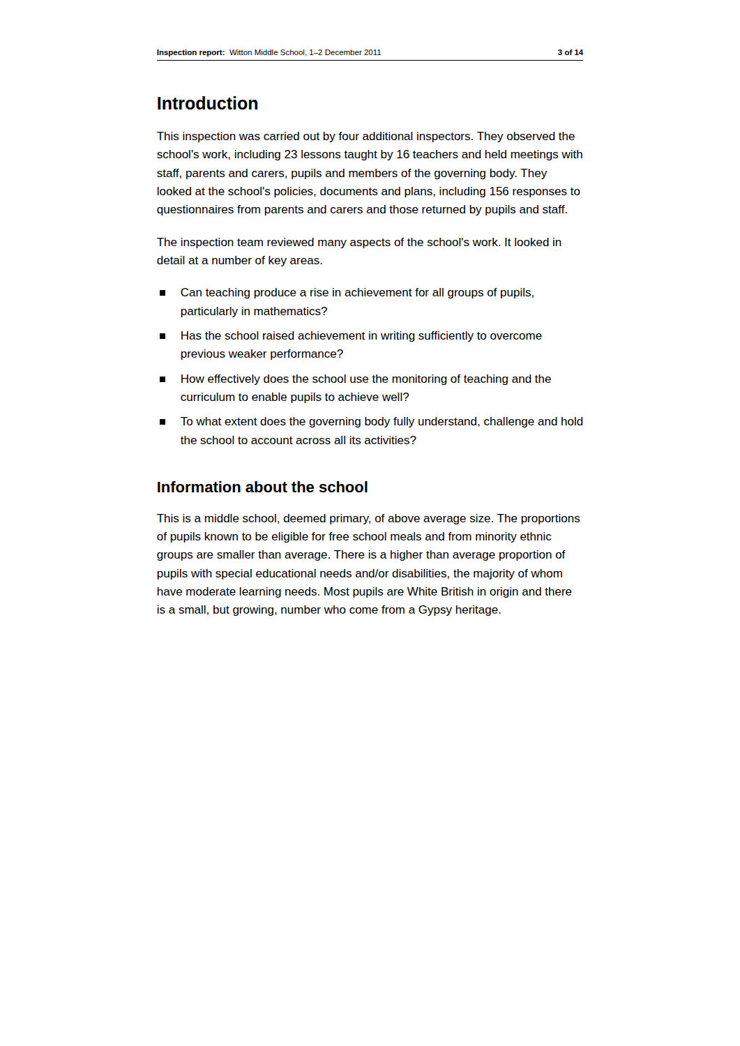Inspection report: Witton Middle School, 1–2 December 2011
3 of 14
Introduction
This inspection was carried out by four additional inspectors. They observed the school's work, including 23 lessons taught by 16 teachers and held meetings with staff, parents and carers, pupils and members of the governing body. They looked at the school's policies, documents and plans, including 156 responses to questionnaires from parents and carers and those returned by pupils and staff.
The inspection team reviewed many aspects of the school's work. It looked in detail at a number of key areas.
Can teaching produce a rise in achievement for all groups of pupils, particularly in mathematics?
Has the school raised achievement in writing sufficiently to overcome previous weaker performance?
How effectively does the school use the monitoring of teaching and the curriculum to enable pupils to achieve well?
To what extent does the governing body fully understand, challenge and hold the school to account across all its activities?
Information about the school
This is a middle school, deemed primary, of above average size. The proportions of pupils known to be eligible for free school meals and from minority ethnic groups are smaller than average. There is a higher than average proportion of pupils with special educational needs and/or disabilities, the majority of whom have moderate learning needs. Most pupils are White British in origin and there is a small, but growing, number who come from a Gypsy heritage.